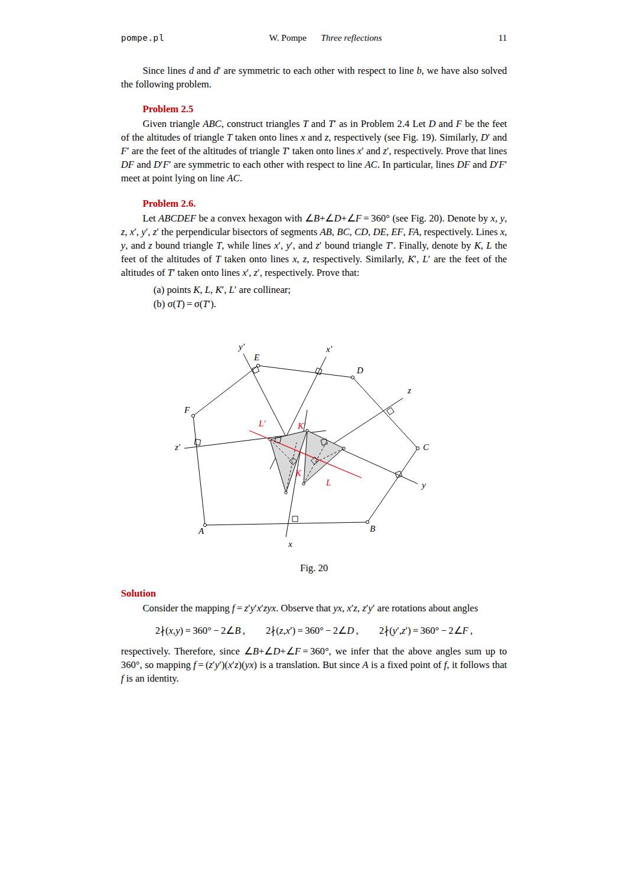pompe.pl W. Pompe Three reflections 11
Since lines d and d′ are symmetric to each other with respect to line b, we have also solved the following problem.
Problem 2.5
Given triangle ABC, construct triangles T and T′ as in Problem 2.4 Let D and F be the feet of the altitudes of triangle T taken onto lines x and z, respectively (see Fig. 19). Similarly, D′ and F′ are the feet of the altitudes of triangle T′ taken onto lines x′ and z′, respectively. Prove that lines DF and D′F′ are symmetric to each other with respect to line AC. In particular, lines DF and D′F′ meet at point lying on line AC.
Problem 2.6.
Let ABCDEF be a convex hexagon with ∠B+∠D+∠F = 360° (see Fig. 20). Denote by x, y, z, x′, y′, z′ the perpendicular bisectors of segments AB, BC, CD, DE, EF, FA, respectively. Lines x, y, and z bound triangle T, while lines x′, y′, and z′ bound triangle T′. Finally, denote by K, L the feet of the altitudes of T taken onto lines x, z, respectively. Similarly, K′, L′ are the feet of the altitudes of T′ taken onto lines x′, z′, respectively. Prove that:
(a) points K, L, K′, L′ are collinear;
(b) σ(T) = σ(T′).
A B C D E F x y z x′ y′ z′ L′ K′ K L
Fig. 20
Solution
Consider the mapping f = z′y′x′zyx. Observe that yx, x′z, z′y′ are rotations about angles
2∤(x,y) = 360° − 2∠B , 2∤(z,x′) = 360° − 2∠D , 2∤(y′,z′) = 360° − 2∠F ,
respectively. Therefore, since ∠B+∠D+∠F = 360°, we infer that the above angles sum up to 360°, so mapping f = (z′y′)(x′z)(yx) is a translation. But since A is a fixed point of f, it follows that f is an identity.